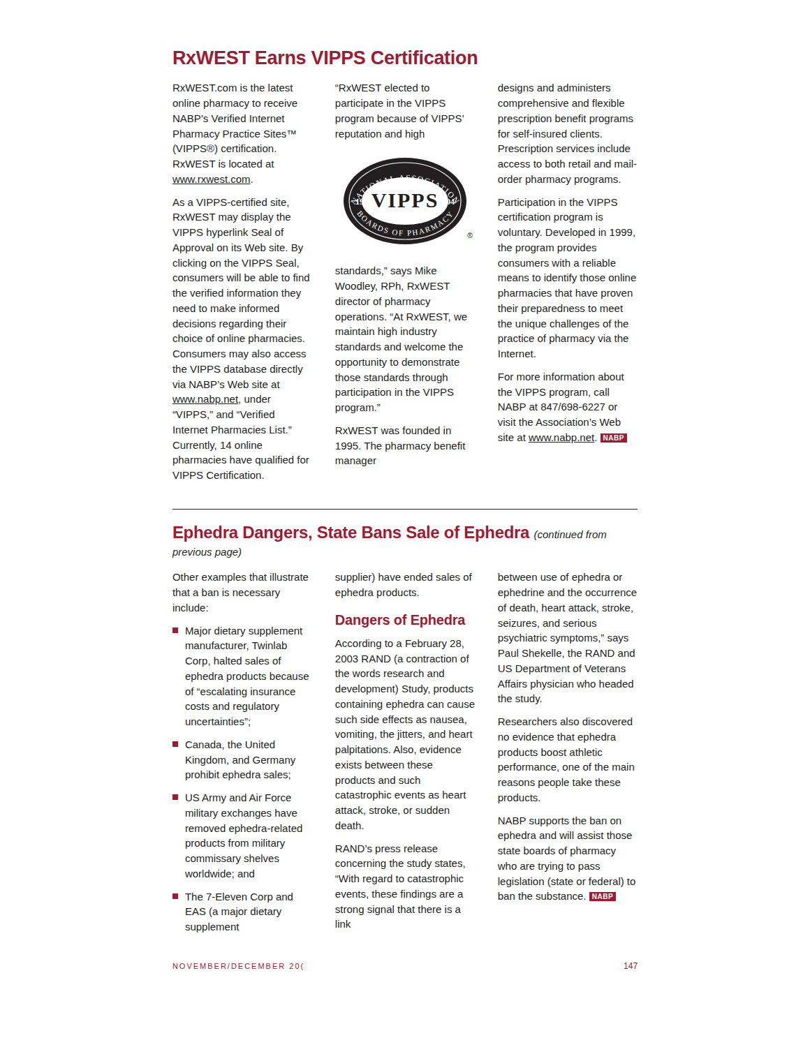RxWEST Earns VIPPS Certification
RxWEST.com is the latest online pharmacy to receive NABP’s Verified Internet Pharmacy Practice Sites™ (VIPPS®) certification. RxWEST is located at www.rxwest.com.
As a VIPPS-certified site, RxWEST may display the VIPPS hyperlink Seal of Approval on its Web site. By clicking on the VIPPS Seal, consumers will be able to find the verified information they need to make informed decisions regarding their choice of online pharmacies. Consumers may also access the VIPPS database directly via NABP’s Web site at www.nabp.net, under “VIPPS,” and “Verified Internet Pharmacies List.” Currently, 14 online pharmacies have qualified for VIPPS Certification.
“RxWEST elected to participate in the VIPPS program because of VIPPS’ reputation and high
NATIONAL ASSOCIATION BOARDS OF PHARMACY VIPPS 19 04 ®
standards,” says Mike Woodley, RPh, RxWEST director of pharmacy operations. “At RxWEST, we maintain high industry standards and welcome the opportunity to demonstrate those standards through participation in the VIPPS program.”
RxWEST was founded in 1995. The pharmacy benefit manager
designs and administers comprehensive and flexible prescription benefit programs for self-insured clients. Prescription services include access to both retail and mail-order pharmacy programs.
Participation in the VIPPS certification program is voluntary. Developed in 1999, the program provides consumers with a reliable means to identify those online pharmacies that have proven their preparedness to meet the unique challenges of the practice of pharmacy via the Internet.
For more information about the VIPPS program, call NABP at 847/698-6227 or visit the Association’s Web site at www.nabp.net. NABP
Ephedra Dangers, State Bans Sale of Ephedra (continued from previous page)
Other examples that illustrate that a ban is necessary include:
Major dietary supplement manufacturer, Twinlab Corp, halted sales of ephedra products because of “escalating insurance costs and regulatory uncertainties”;
Canada, the United Kingdom, and Germany prohibit ephedra sales;
US Army and Air Force military exchanges have removed ephedra-related products from military commissary shelves worldwide; and
The 7-Eleven Corp and EAS (a major dietary supplement
supplier) have ended sales of ephedra products.
Dangers of Ephedra
According to a February 28, 2003 RAND (a contraction of the words research and development) Study, products containing ephedra can cause such side effects as nausea, vomiting, the jitters, and heart palpitations. Also, evidence exists between these products and such catastrophic events as heart attack, stroke, or sudden death.
RAND’s press release concerning the study states, “With regard to catastrophic events, these findings are a strong signal that there is a link
between use of ephedra or ephedrine and the occurrence of death, heart attack, stroke, seizures, and serious psychiatric symptoms,” says Paul Shekelle, the RAND and US Department of Veterans Affairs physician who headed the study.
Researchers also discovered no evidence that ephedra products boost athletic performance, one of the main reasons people take these products.
NABP supports the ban on ephedra and will assist those state boards of pharmacy who are trying to pass legislation (state or federal) to ban the substance. NABP
NOVEMBER/DECEMBER 20(
147